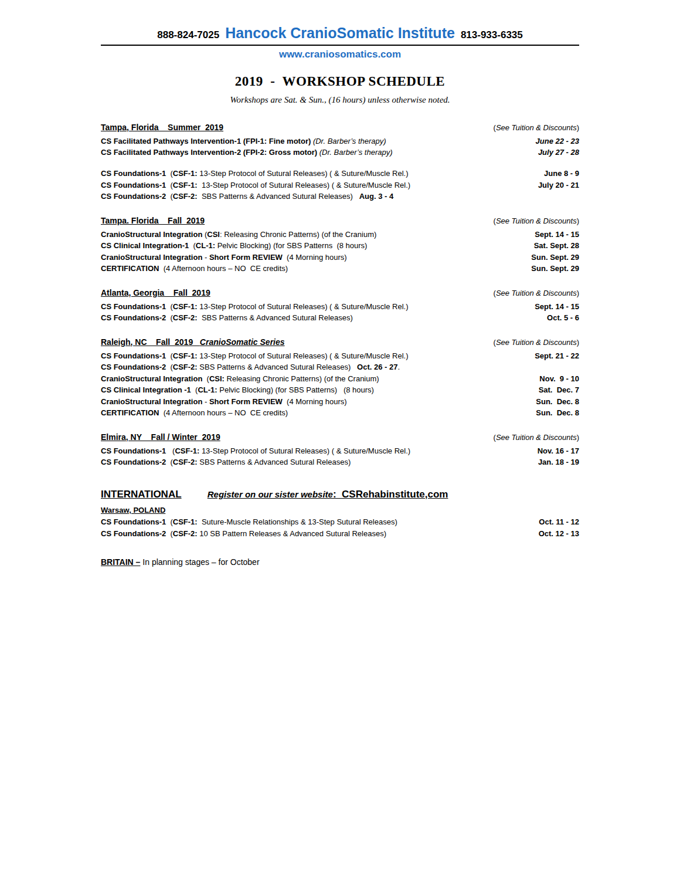888-824-7025 Hancock CranioSomatic Institute 813-933-6335
www.craniosomatics.com
2019 - WORKSHOP SCHEDULE
Workshops are Sat. & Sun., (16 hours) unless otherwise noted.
Tampa, Florida Summer 2019 (See Tuition & Discounts)
| CS Facilitated Pathways Intervention-1 (FPI-1: Fine motor) (Dr. Barber’s therapy) | June 22 - 23 |
| CS Facilitated Pathways Intervention-2 (FPI-2: Gross motor) (Dr. Barber’s therapy) | July 27 - 28 |
| CS Foundations-1 ( CSF-1: 13-Step Protocol of Sutural Releases) ( & Suture/Muscle Rel.) | June 8 - 9 |
| CS Foundations-1 ( CSF-1: 13-Step Protocol of Sutural Releases) ( & Suture/Muscle Rel.) | July 20 - 21 |
| CS Foundations-2 ( CSF-2: SBS Patterns & Advanced Sutural Releases) Aug. 3 - 4 | |
Tampa. Florida Fall 2019 (See Tuition & Discounts)
| CranioStructural Integration ( CSI : Releasing Chronic Patterns) (of the Cranium) | Sept. 14 - 15 |
| CS Clinical Integration-1 ( CL-1: Pelvic Blocking) (for SBS Patterns (8 hours) | Sat. Sept. 28 |
| CranioStructural Integration - Short Form REVIEW (4 Morning hours) | Sun. Sept. 29 |
| CERTIFICATION (4 Afternoon hours – NO CE credits) | Sun. Sept. 29 |
Atlanta, Georgia Fall 2019 (See Tuition & Discounts)
| CS Foundations-1 ( CSF-1: 13-Step Protocol of Sutural Releases) ( & Suture/Muscle Rel.) | Sept. 14 - 15 |
| CS Foundations-2 ( CSF-2: SBS Patterns & Advanced Sutural Releases) | Oct. 5 - 6 |
Raleigh, NC Fall 2019 CranioSomatic Series (See Tuition & Discounts)
| CS Foundations-1 ( CSF-1: 13-Step Protocol of Sutural Releases) ( & Suture/Muscle Rel.) | Sept. 21 - 22 |
| CS Foundations-2 ( CSF-2: SBS Patterns & Advanced Sutural Releases) Oct. 26 - 27 . | |
| CranioStructural Integration ( CSI: Releasing Chronic Patterns) (of the Cranium) | Nov. 9 - 10 |
| CS Clinical Integration -1 ( CL-1: Pelvic Blocking) (for SBS Patterns) (8 hours) | Sat. Dec. 7 |
| CranioStructural Integration - Short Form REVIEW (4 Morning hours) | Sun. Dec. 8 |
| CERTIFICATION (4 Afternoon hours – NO CE credits) | Sun. Dec. 8 |
Elmira, NY Fall / Winter 2019 (See Tuition & Discounts)
| CS Foundations-1 ( CSF-1: 13-Step Protocol of Sutural Releases) ( & Suture/Muscle Rel.) | Nov. 16 - 17 |
| CS Foundations-2 ( CSF-2: SBS Patterns & Advanced Sutural Releases) | Jan. 18 - 19 |
INTERNATIONAL Register on our sister website: CSRehabinstitute,com
Warsaw, POLAND
| CS Foundations-1 ( CSF-1: Suture-Muscle Relationships & 13-Step Sutural Releases) | Oct. 11 - 12 |
| CS Foundations-2 ( CSF-2: 10 SB Pattern Releases & Advanced Sutural Releases) | Oct. 12 - 13 |
BRITAIN – In planning stages – for October